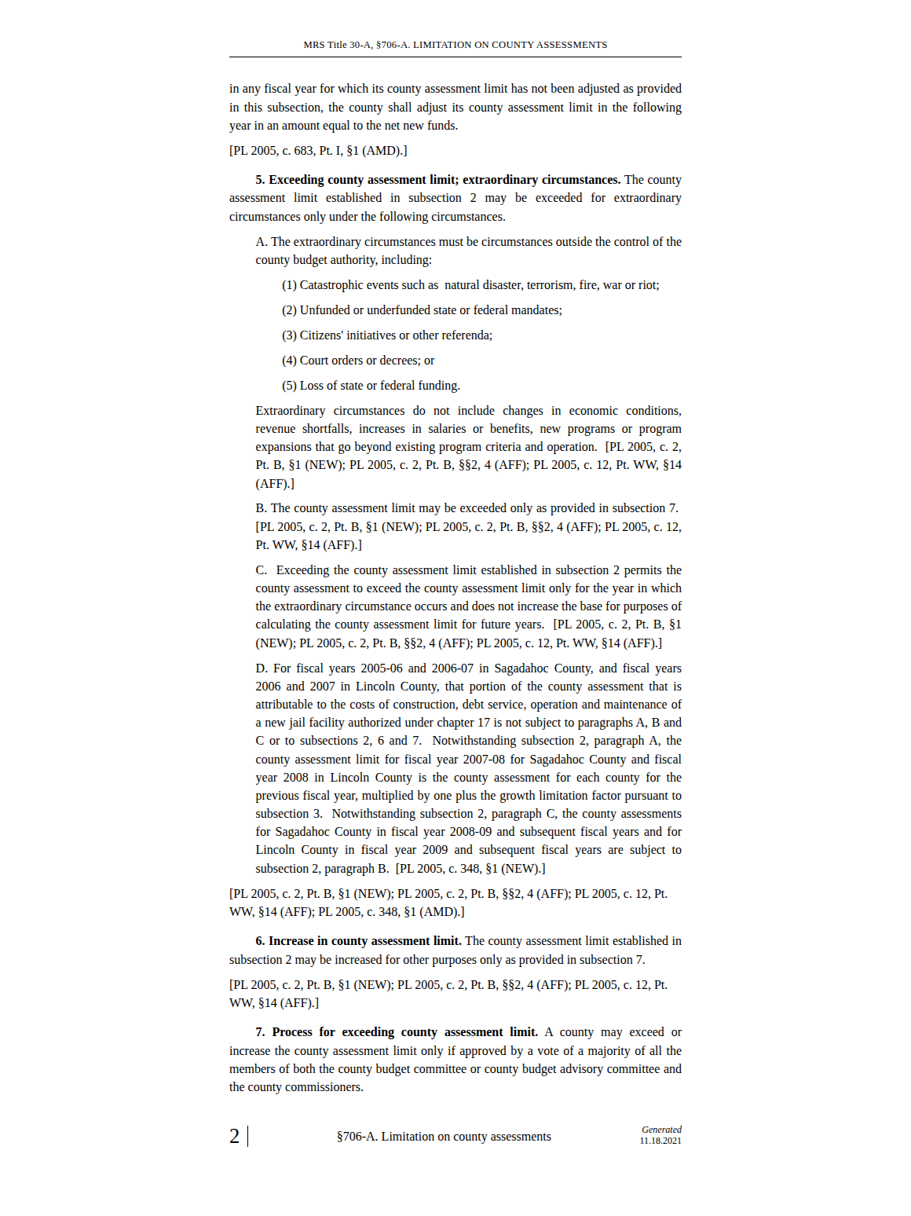MRS Title 30-A, §706-A. LIMITATION ON COUNTY ASSESSMENTS
in any fiscal year for which its county assessment limit has not been adjusted as provided in this subsection, the county shall adjust its county assessment limit in the following year in an amount equal to the net new funds.
[PL 2005, c. 683, Pt. I, §1 (AMD).]
5. Exceeding county assessment limit; extraordinary circumstances. The county assessment limit established in subsection 2 may be exceeded for extraordinary circumstances only under the following circumstances.
A. The extraordinary circumstances must be circumstances outside the control of the county budget authority, including:
(1) Catastrophic events such as natural disaster, terrorism, fire, war or riot;
(2) Unfunded or underfunded state or federal mandates;
(3) Citizens' initiatives or other referenda;
(4) Court orders or decrees; or
(5) Loss of state or federal funding.
Extraordinary circumstances do not include changes in economic conditions, revenue shortfalls, increases in salaries or benefits, new programs or program expansions that go beyond existing program criteria and operation. [PL 2005, c. 2, Pt. B, §1 (NEW); PL 2005, c. 2, Pt. B, §§2, 4 (AFF); PL 2005, c. 12, Pt. WW, §14 (AFF).]
B. The county assessment limit may be exceeded only as provided in subsection 7. [PL 2005, c. 2, Pt. B, §1 (NEW); PL 2005, c. 2, Pt. B, §§2, 4 (AFF); PL 2005, c. 12, Pt. WW, §14 (AFF).]
C. Exceeding the county assessment limit established in subsection 2 permits the county assessment to exceed the county assessment limit only for the year in which the extraordinary circumstance occurs and does not increase the base for purposes of calculating the county assessment limit for future years. [PL 2005, c. 2, Pt. B, §1 (NEW); PL 2005, c. 2, Pt. B, §§2, 4 (AFF); PL 2005, c. 12, Pt. WW, §14 (AFF).]
D. For fiscal years 2005-06 and 2006-07 in Sagadahoc County, and fiscal years 2006 and 2007 in Lincoln County, that portion of the county assessment that is attributable to the costs of construction, debt service, operation and maintenance of a new jail facility authorized under chapter 17 is not subject to paragraphs A, B and C or to subsections 2, 6 and 7. Notwithstanding subsection 2, paragraph A, the county assessment limit for fiscal year 2007-08 for Sagadahoc County and fiscal year 2008 in Lincoln County is the county assessment for each county for the previous fiscal year, multiplied by one plus the growth limitation factor pursuant to subsection 3. Notwithstanding subsection 2, paragraph C, the county assessments for Sagadahoc County in fiscal year 2008-09 and subsequent fiscal years and for Lincoln County in fiscal year 2009 and subsequent fiscal years are subject to subsection 2, paragraph B. [PL 2005, c. 348, §1 (NEW).]
[PL 2005, c. 2, Pt. B, §1 (NEW); PL 2005, c. 2, Pt. B, §§2, 4 (AFF); PL 2005, c. 12, Pt. WW, §14 (AFF); PL 2005, c. 348, §1 (AMD).]
6. Increase in county assessment limit. The county assessment limit established in subsection 2 may be increased for other purposes only as provided in subsection 7.
[PL 2005, c. 2, Pt. B, §1 (NEW); PL 2005, c. 2, Pt. B, §§2, 4 (AFF); PL 2005, c. 12, Pt. WW, §14 (AFF).]
7. Process for exceeding county assessment limit. A county may exceed or increase the county assessment limit only if approved by a vote of a majority of all the members of both the county budget committee or county budget advisory committee and the county commissioners.
2
§706-A. Limitation on county assessments
Generated
11.18.2021